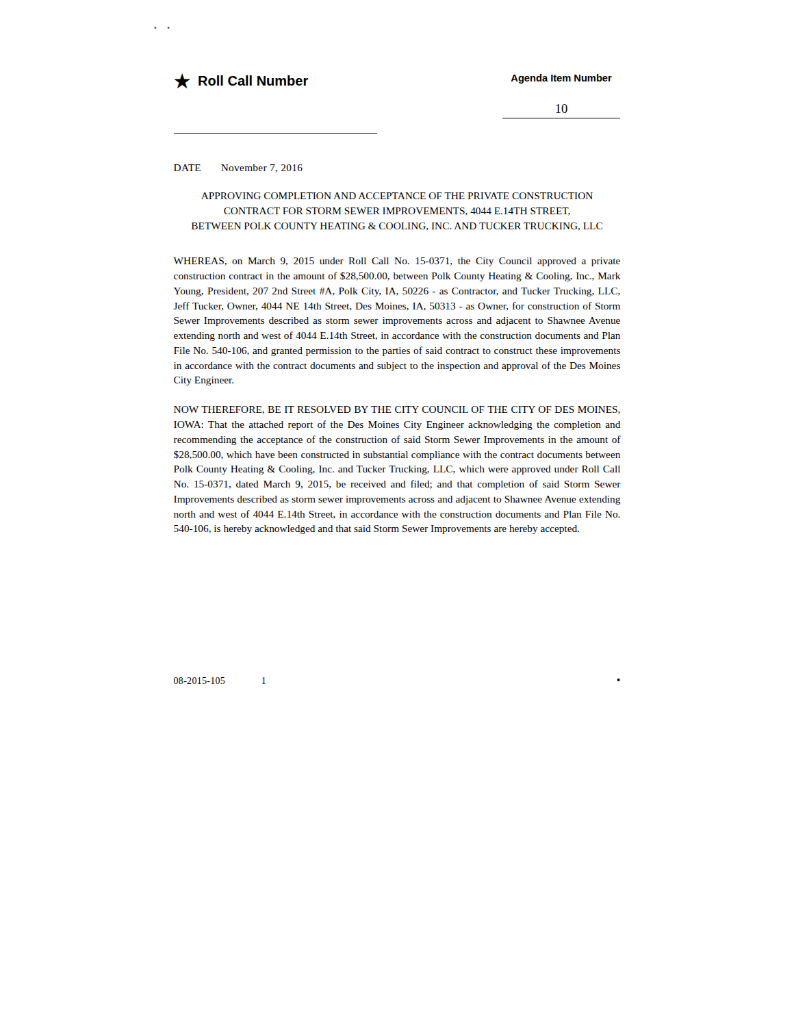• •
★Roll Call Number
Agenda Item Number
10
DATENovember 7, 2016
APPROVING COMPLETION AND ACCEPTANCE OF THE PRIVATE CONSTRUCTION
CONTRACT FOR STORM SEWER IMPROVEMENTS, 4044 E.14TH STREET,
BETWEEN POLK COUNTY HEATING & COOLING, INC. AND TUCKER TRUCKING, LLC
WHEREAS, on March 9, 2015 under Roll Call No. 15-0371, the City Council approved a private construction contract in the amount of $28,500.00, between Polk County Heating & Cooling, Inc., Mark Young, President, 207 2nd Street #A, Polk City, IA, 50226 - as Contractor, and Tucker Trucking, LLC, Jeff Tucker, Owner, 4044 NE 14th Street, Des Moines, IA, 50313 - as Owner, for construction of Storm Sewer Improvements described as storm sewer improvements across and adjacent to Shawnee Avenue extending north and west of 4044 E.14th Street, in accordance with the construction documents and Plan File No. 540-106, and granted permission to the parties of said contract to construct these improvements in accordance with the contract documents and subject to the inspection and approval of the Des Moines City Engineer.
NOW THEREFORE, BE IT RESOLVED BY THE CITY COUNCIL OF THE CITY OF DES MOINES, IOWA: That the attached report of the Des Moines City Engineer acknowledging the completion and recommending the acceptance of the construction of said Storm Sewer Improvements in the amount of $28,500.00, which have been constructed in substantial compliance with the contract documents between Polk County Heating & Cooling, Inc. and Tucker Trucking, LLC, which were approved under Roll Call No. 15-0371, dated March 9, 2015, be received and filed; and that completion of said Storm Sewer Improvements described as storm sewer improvements across and adjacent to Shawnee Avenue extending north and west of 4044 E.14th Street, in accordance with the construction documents and Plan File No. 540-106, is hereby acknowledged and that said Storm Sewer Improvements are hereby accepted.
08-2015-105 1 •